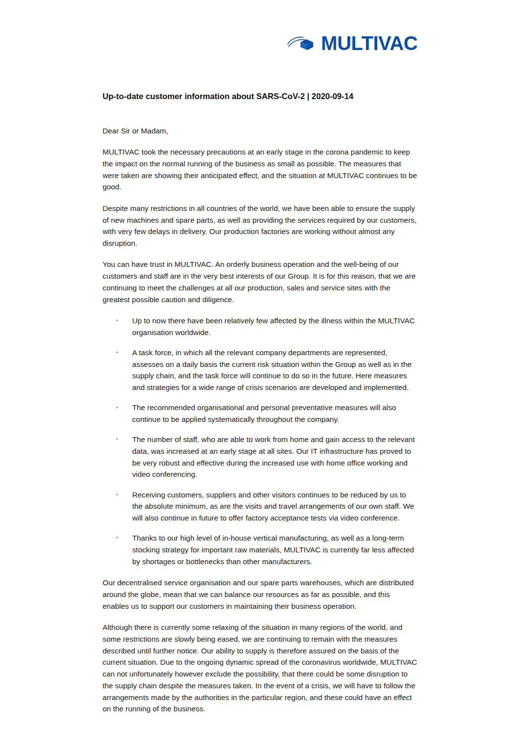MULTIVAC
Up-to-date customer information about SARS-CoV-2 | 2020-09-14
Dear Sir or Madam,
MULTIVAC took the necessary precautions at an early stage in the corona pandemic to keep the impact on the normal running of the business as small as possible. The measures that were taken are showing their anticipated effect, and the situation at MULTIVAC continues to be good.
Despite many restrictions in all countries of the world, we have been able to ensure the supply of new machines and spare parts, as well as providing the services required by our customers, with very few delays in delivery. Our production factories are working without almost any disruption.
You can have trust in MULTIVAC. An orderly business operation and the well-being of our customers and staff are in the very best interests of our Group. It is for this reason, that we are continuing to meet the challenges at all our production, sales and service sites with the greatest possible caution and diligence.
Up to now there have been relatively few affected by the illness within the MULTIVAC organisation worldwide.
A task force, in which all the relevant company departments are represented, assesses on a daily basis the current risk situation within the Group as well as in the supply chain, and the task force will continue to do so in the future. Here measures and strategies for a wide range of crisis scenarios are developed and implemented.
The recommended organisational and personal preventative measures will also continue to be applied systematically throughout the company.
The number of staff, who are able to work from home and gain access to the relevant data, was increased at an early stage at all sites. Our IT infrastructure has proved to be very robust and effective during the increased use with home office working and video conferencing.
Receiving customers, suppliers and other visitors continues to be reduced by us to the absolute minimum, as are the visits and travel arrangements of our own staff. We will also continue in future to offer factory acceptance tests via video conference.
Thanks to our high level of in-house vertical manufacturing, as well as a long-term stocking strategy for important raw materials, MULTIVAC is currently far less affected by shortages or bottlenecks than other manufacturers.
Our decentralised service organisation and our spare parts warehouses, which are distributed around the globe, mean that we can balance our resources as far as possible, and this enables us to support our customers in maintaining their business operation.
Although there is currently some relaxing of the situation in many regions of the world, and some restrictions are slowly being eased, we are continuing to remain with the measures described until further notice. Our ability to supply is therefore assured on the basis of the current situation. Due to the ongoing dynamic spread of the coronavirus worldwide, MULTIVAC can not unfortunately however exclude the possibility, that there could be some disruption to the supply chain despite the measures taken. In the event of a crisis, we will have to follow the arrangements made by the authorities in the particular region, and these could have an effect on the running of the business.